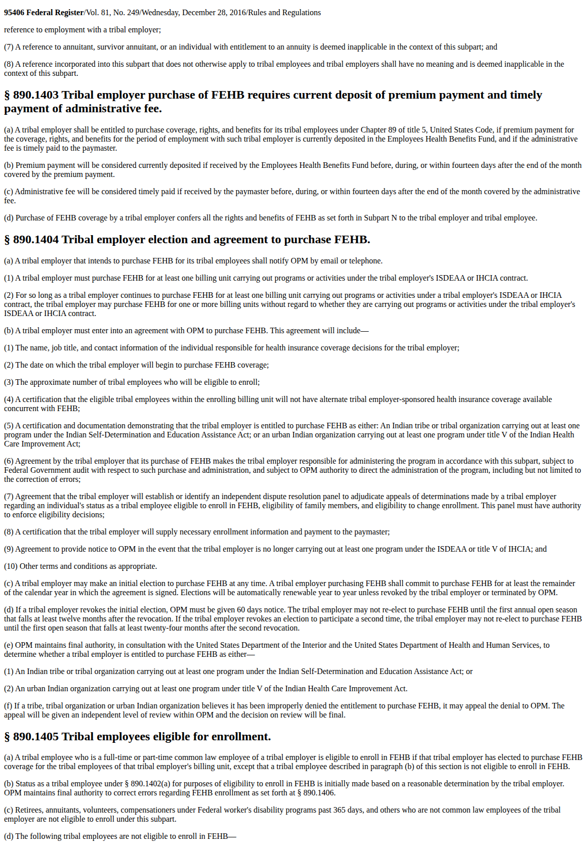95406 Federal Register/Vol. 81, No. 249/Wednesday, December 28, 2016/Rules and Regulations
reference to employment with a tribal employer;
(7) A reference to annuitant, survivor annuitant, or an individual with entitlement to an annuity is deemed inapplicable in the context of this subpart; and
(8) A reference incorporated into this subpart that does not otherwise apply to tribal employees and tribal employers shall have no meaning and is deemed inapplicable in the context of this subpart.
§ 890.1403 Tribal employer purchase of FEHB requires current deposit of premium payment and timely payment of administrative fee.
(a) A tribal employer shall be entitled to purchase coverage, rights, and benefits for its tribal employees under Chapter 89 of title 5, United States Code, if premium payment for the coverage, rights, and benefits for the period of employment with such tribal employer is currently deposited in the Employees Health Benefits Fund, and if the administrative fee is timely paid to the paymaster.
(b) Premium payment will be considered currently deposited if received by the Employees Health Benefits Fund before, during, or within fourteen days after the end of the month covered by the premium payment.
(c) Administrative fee will be considered timely paid if received by the paymaster before, during, or within fourteen days after the end of the month covered by the administrative fee.
(d) Purchase of FEHB coverage by a tribal employer confers all the rights and benefits of FEHB as set forth in Subpart N to the tribal employer and tribal employee.
§ 890.1404 Tribal employer election and agreement to purchase FEHB.
(a) A tribal employer that intends to purchase FEHB for its tribal employees shall notify OPM by email or telephone.
(1) A tribal employer must purchase FEHB for at least one billing unit carrying out programs or activities under the tribal employer's ISDEAA or IHCIA contract.
(2) For so long as a tribal employer continues to purchase FEHB for at least one billing unit carrying out programs or activities under a tribal employer's ISDEAA or IHCIA contract, the tribal employer may purchase FEHB for one or more billing units without regard to whether they are carrying out programs or activities under the tribal employer's ISDEAA or IHCIA contract.
(b) A tribal employer must enter into an agreement with OPM to purchase FEHB. This agreement will include—
(1) The name, job title, and contact information of the individual responsible for health insurance coverage decisions for the tribal employer;
(2) The date on which the tribal employer will begin to purchase FEHB coverage;
(3) The approximate number of tribal employees who will be eligible to enroll;
(4) A certification that the eligible tribal employees within the enrolling billing unit will not have alternate tribal employer-sponsored health insurance coverage available concurrent with FEHB;
(5) A certification and documentation demonstrating that the tribal employer is entitled to purchase FEHB as either: An Indian tribe or tribal organization carrying out at least one program under the Indian Self-Determination and Education Assistance Act; or an urban Indian organization carrying out at least one program under title V of the Indian Health Care Improvement Act;
(6) Agreement by the tribal employer that its purchase of FEHB makes the tribal employer responsible for administering the program in accordance with this subpart, subject to Federal Government audit with respect to such purchase and administration, and subject to OPM authority to direct the administration of the program, including but not limited to the correction of errors;
(7) Agreement that the tribal employer will establish or identify an independent dispute resolution panel to adjudicate appeals of determinations made by a tribal employer regarding an individual's status as a tribal employee eligible to enroll in FEHB, eligibility of family members, and eligibility to change enrollment. This panel must have authority to enforce eligibility decisions;
(8) A certification that the tribal employer will supply necessary enrollment information and payment to the paymaster;
(9) Agreement to provide notice to OPM in the event that the tribal employer is no longer carrying out at least one program under the ISDEAA or title V of IHCIA; and
(10) Other terms and conditions as appropriate.
(c) A tribal employer may make an initial election to purchase FEHB at any time. A tribal employer purchasing FEHB shall commit to purchase FEHB for at least the remainder of the calendar year in which the agreement is signed. Elections will be automatically renewable year to year unless revoked by the tribal employer or terminated by OPM.
(d) If a tribal employer revokes the initial election, OPM must be given 60 days notice. The tribal employer may not re-elect to purchase FEHB until the first annual open season that falls at least twelve months after the revocation. If the tribal employer revokes an election to participate a second time, the tribal employer may not re-elect to purchase FEHB until the first open season that falls at least twenty-four months after the second revocation.
(e) OPM maintains final authority, in consultation with the United States Department of the Interior and the United States Department of Health and Human Services, to determine whether a tribal employer is entitled to purchase FEHB as either—
(1) An Indian tribe or tribal organization carrying out at least one program under the Indian Self-Determination and Education Assistance Act; or
(2) An urban Indian organization carrying out at least one program under title V of the Indian Health Care Improvement Act.
(f) If a tribe, tribal organization or urban Indian organization believes it has been improperly denied the entitlement to purchase FEHB, it may appeal the denial to OPM. The appeal will be given an independent level of review within OPM and the decision on review will be final.
§ 890.1405 Tribal employees eligible for enrollment.
(a) A tribal employee who is a full-time or part-time common law employee of a tribal employer is eligible to enroll in FEHB if that tribal employer has elected to purchase FEHB coverage for the tribal employees of that tribal employer's billing unit, except that a tribal employee described in paragraph (b) of this section is not eligible to enroll in FEHB.
(b) Status as a tribal employee under § 890.1402(a) for purposes of eligibility to enroll in FEHB is initially made based on a reasonable determination by the tribal employer. OPM maintains final authority to correct errors regarding FEHB enrollment as set forth at § 890.1406.
(c) Retirees, annuitants, volunteers, compensationers under Federal worker's disability programs past 365 days, and others who are not common law employees of the tribal employer are not eligible to enroll under this subpart.
(d) The following tribal employees are not eligible to enroll in FEHB—